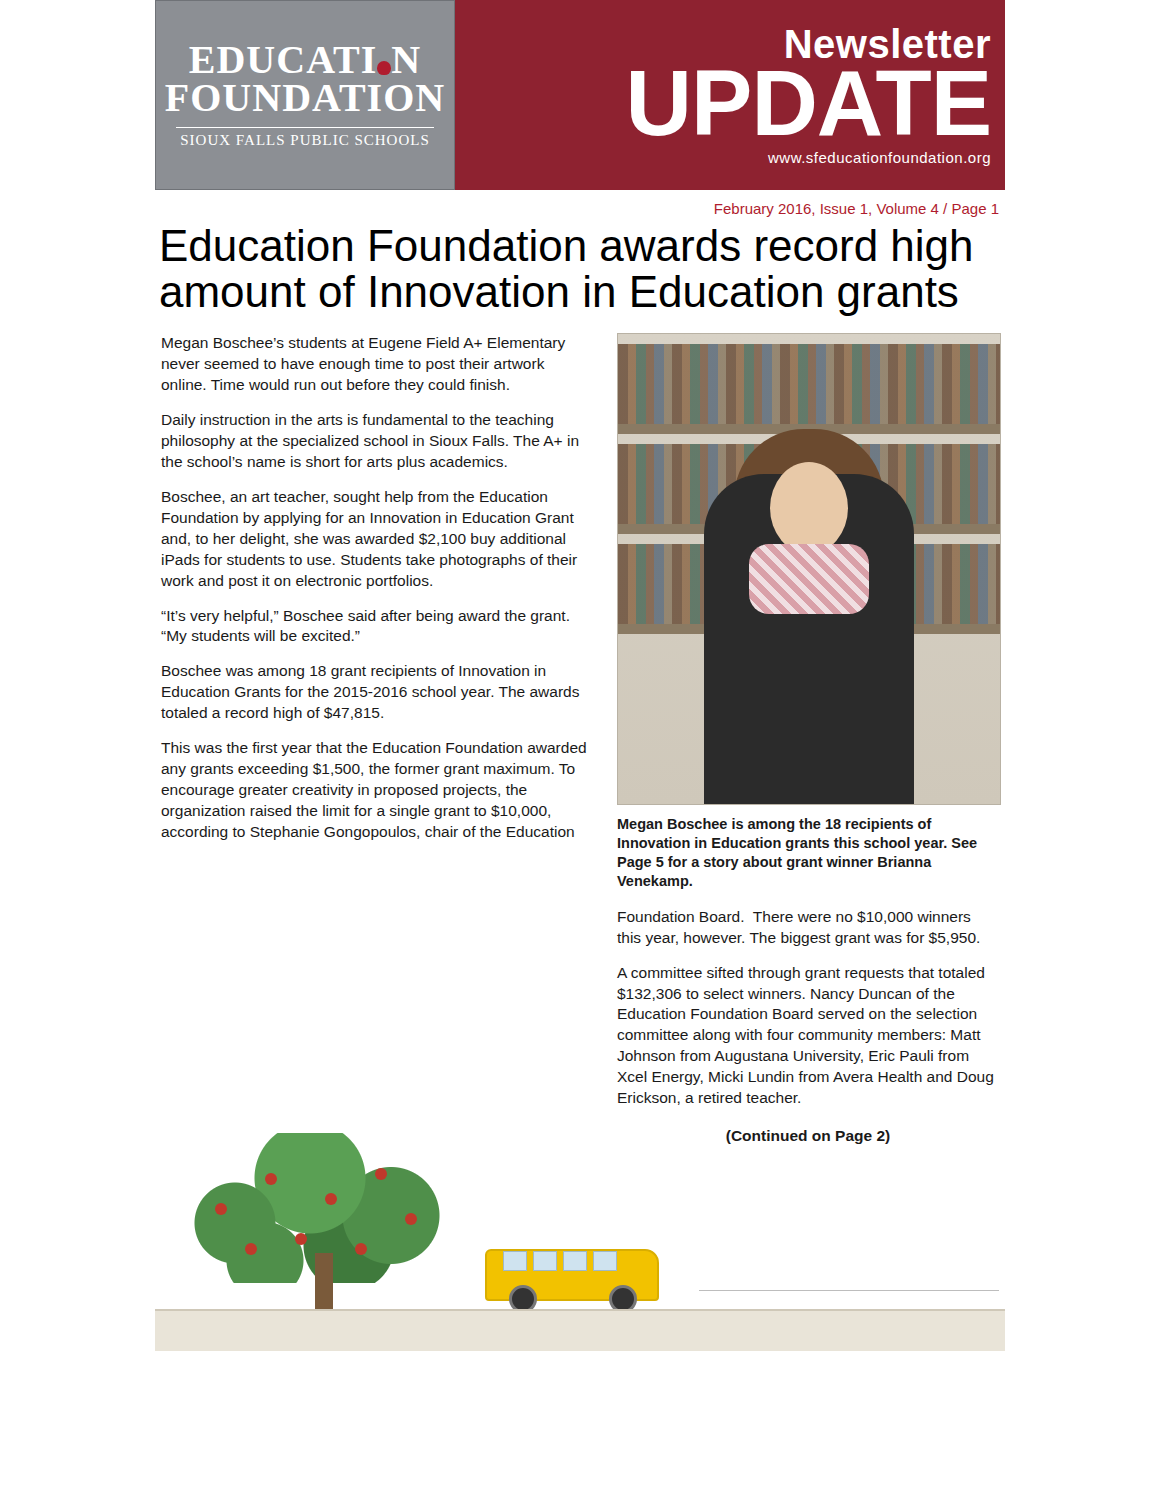EDUCATI N
FOUNDATION
SIOUX FALLS PUBLIC SCHOOLS
Newsletter
UPDATE
www.sfeducationfoundation.org
February 2016, Issue 1, Volume 4 / Page 1
Education Foundation awards record high amount of Innovation in Education grants
Megan Boschee’s students at Eugene Field A+ Elementary never seemed to have enough time to post their artwork online. Time would run out before they could finish.
Daily instruction in the arts is fundamental to the teaching philosophy at the specialized school in Sioux Falls. The A+ in the school’s name is short for arts plus academics.
Boschee, an art teacher, sought help from the Education Foundation by applying for an Innovation in Education Grant and, to her delight, she was awarded $2,100 buy additional iPads for students to use. Students take photographs of their work and post it on electronic portfolios.
“It’s very helpful,” Boschee said after being award the grant. “My students will be excited.”
Boschee was among 18 grant recipients of Innovation in Education Grants for the 2015-2016 school year. The awards totaled a record high of $47,815.
This was the first year that the Education Foundation awarded any grants exceeding $1,500, the former grant maximum. To encourage greater creativity in proposed projects, the organization raised the limit for a single grant to $10,000, according to Stephanie Gongopoulos, chair of the Education
Megan Boschee is among the 18 recipients of Innovation in Education grants this school year. See Page 5 for a story about grant winner Brianna Venekamp.
Foundation Board. There were no $10,000 winners this year, however. The biggest grant was for $5,950.
A committee sifted through grant requests that totaled $132,306 to select winners. Nancy Duncan of the Education Foundation Board served on the selection committee along with four community members: Matt Johnson from Augustana University, Eric Pauli from Xcel Energy, Micki Lundin from Avera Health and Doug Erickson, a retired teacher.
(Continued on Page 2)